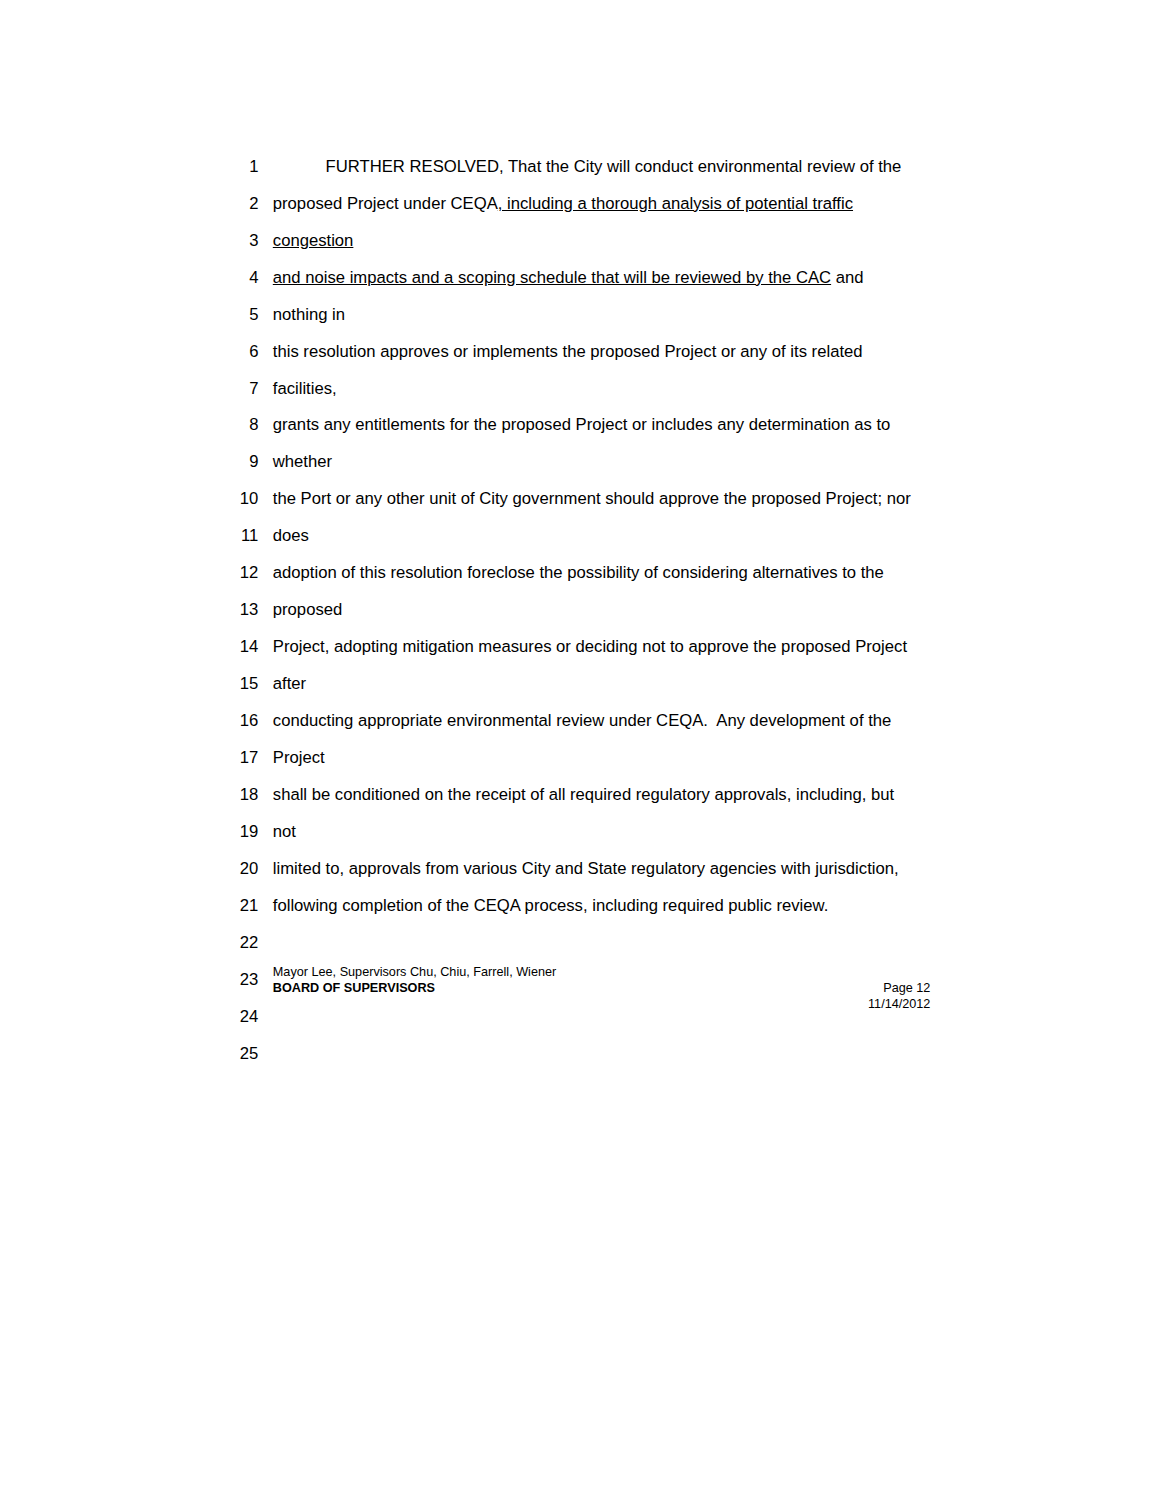1
2
3
4
5
6
7
8
9
10
11
12
13
14
15
16
17
18
19
20
21
22
23
24
25
FURTHER RESOLVED, That the City will conduct environmental review of the
proposed Project under CEQA, including a thorough analysis of potential traffic congestion
and noise impacts and a scoping schedule that will be reviewed by the CAC and nothing in
this resolution approves or implements the proposed Project or any of its related facilities,
grants any entitlements for the proposed Project or includes any determination as to whether
the Port or any other unit of City government should approve the proposed Project; nor does
adoption of this resolution foreclose the possibility of considering alternatives to the proposed
Project, adopting mitigation measures or deciding not to approve the proposed Project after
conducting appropriate environmental review under CEQA. Any development of the Project
shall be conditioned on the receipt of all required regulatory approvals, including, but not
limited to, approvals from various City and State regulatory agencies with jurisdiction,
following completion of the CEQA process, including required public review.
Mayor Lee, Supervisors Chu, Chiu, Farrell, Wiener
BOARD OF SUPERVISORS
Page 12
11/14/2012